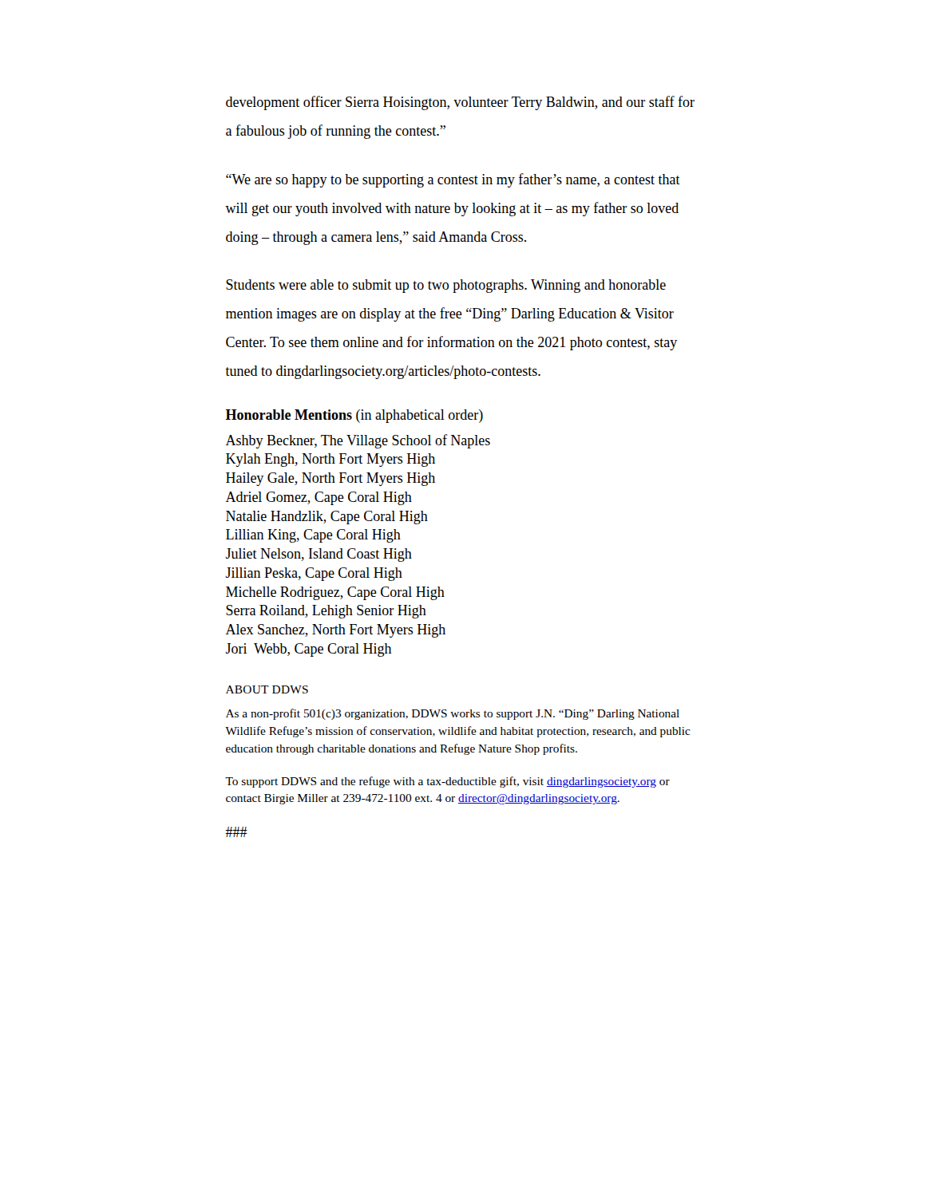development officer Sierra Hoisington, volunteer Terry Baldwin, and our staff for a fabulous job of running the contest.”
“We are so happy to be supporting a contest in my father’s name, a contest that will get our youth involved with nature by looking at it – as my father so loved doing – through a camera lens,” said Amanda Cross.
Students were able to submit up to two photographs. Winning and honorable mention images are on display at the free “Ding” Darling Education & Visitor Center. To see them online and for information on the 2021 photo contest, stay tuned to dingdarlingsociety.org/articles/photo-contests.
Honorable Mentions (in alphabetical order)
Ashby Beckner, The Village School of Naples
Kylah Engh, North Fort Myers High
Hailey Gale, North Fort Myers High
Adriel Gomez, Cape Coral High
Natalie Handzlik, Cape Coral High
Lillian King, Cape Coral High
Juliet Nelson, Island Coast High
Jillian Peska, Cape Coral High
Michelle Rodriguez, Cape Coral High
Serra Roiland, Lehigh Senior High
Alex Sanchez, North Fort Myers High
Jori Webb, Cape Coral High
ABOUT DDWS
As a non-profit 501(c)3 organization, DDWS works to support J.N. “Ding” Darling National Wildlife Refuge’s mission of conservation, wildlife and habitat protection, research, and public education through charitable donations and Refuge Nature Shop profits.
To support DDWS and the refuge with a tax-deductible gift, visit dingdarlingsociety.org or contact Birgie Miller at 239-472-1100 ext. 4 or director@dingdarlingsociety.org.
###